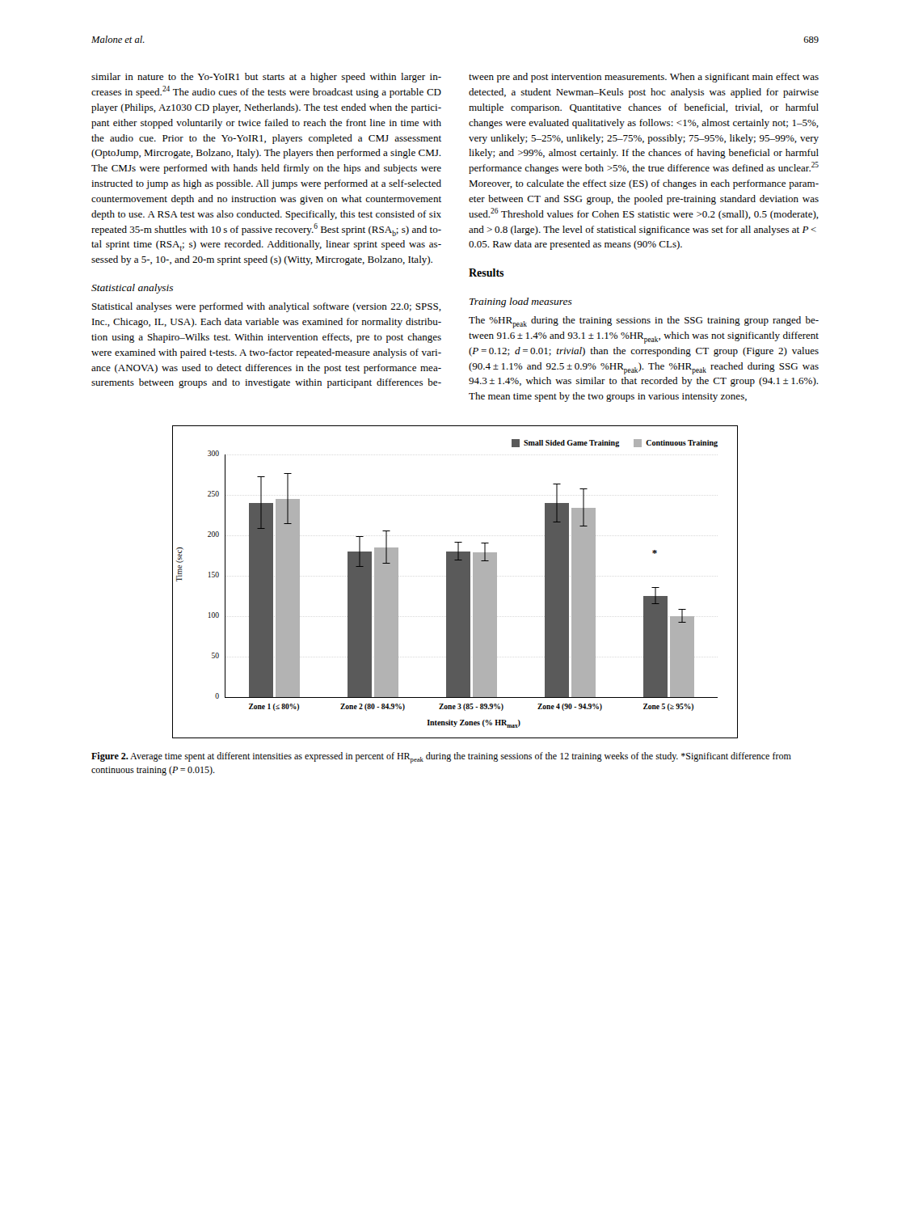Malone et al. 689
similar in nature to the Yo-YoIR1 but starts at a higher speed within larger increases in speed.24 The audio cues of the tests were broadcast using a portable CD player (Philips, Az1030 CD player, Netherlands). The test ended when the participant either stopped voluntarily or twice failed to reach the front line in time with the audio cue. Prior to the Yo-YoIR1, players completed a CMJ assessment (OptoJump, Mircrogate, Bolzano, Italy). The players then performed a single CMJ. The CMJs were performed with hands held firmly on the hips and subjects were instructed to jump as high as possible. All jumps were performed at a self-selected countermovement depth and no instruction was given on what countermovement depth to use. A RSA test was also conducted. Specifically, this test consisted of six repeated 35-m shuttles with 10 s of passive recovery.6 Best sprint (RSAb; s) and total sprint time (RSAt; s) were recorded. Additionally, linear sprint speed was assessed by a 5-, 10-, and 20-m sprint speed (s) (Witty, Mircrogate, Bolzano, Italy).
Statistical analysis
Statistical analyses were performed with analytical software (version 22.0; SPSS, Inc., Chicago, IL, USA). Each data variable was examined for normality distribution using a Shapiro–Wilks test. Within intervention effects, pre to post changes were examined with paired t-tests. A two-factor repeated-measure analysis of variance (ANOVA) was used to detect differences in the post test performance measurements between groups and to investigate within participant differences between pre and post intervention measurements. When a significant main effect was detected, a student Newman–Keuls post hoc analysis was applied for pairwise multiple comparison. Quantitative chances of beneficial, trivial, or harmful changes were evaluated qualitatively as follows: <1%, almost certainly not; 1–5%, very unlikely; 5–25%, unlikely; 25–75%, possibly; 75–95%, likely; 95–99%, very likely; and >99%, almost certainly. If the chances of having beneficial or harmful performance changes were both >5%, the true difference was defined as unclear.25 Moreover, to calculate the effect size (ES) of changes in each performance parameter between CT and SSG group, the pooled pre-training standard deviation was used.26 Threshold values for Cohen ES statistic were >0.2 (small), 0.5 (moderate), and > 0.8 (large). The level of statistical significance was set for all analyses at P < 0.05. Raw data are presented as means (90% CLs).
Results
Training load measures
The %HRpeak during the training sessions in the SSG training group ranged between 91.6 ± 1.4% and 93.1 ± 1.1% %HRpeak, which was not significantly different (P = 0.12; d = 0.01; trivial) than the corresponding CT group (Figure 2) values (90.4 ± 1.1% and 92.5 ± 0.9% %HRpeak). The %HRpeak reached during SSG was 94.3 ± 1.4%, which was similar to that recorded by the CT group (94.1 ± 1.6%). The mean time spent by the two groups in various intensity zones,
Small Sided Game Training
Continuous Training
Time (sec)
300 250 200 150 100 50 0
*
Zone 1 (≤ 80%)
Zone 2 (80 - 84.9%)
Zone 3 (85 - 89.9%)
Zone 4 (90 - 94.9%)
Zone 5 (≥ 95%)
Intensity Zones (% HRmax)
Figure 2. Average time spent at different intensities as expressed in percent of HRpeak during the training sessions of the 12 training weeks of the study. *Significant difference from continuous training (P = 0.015).